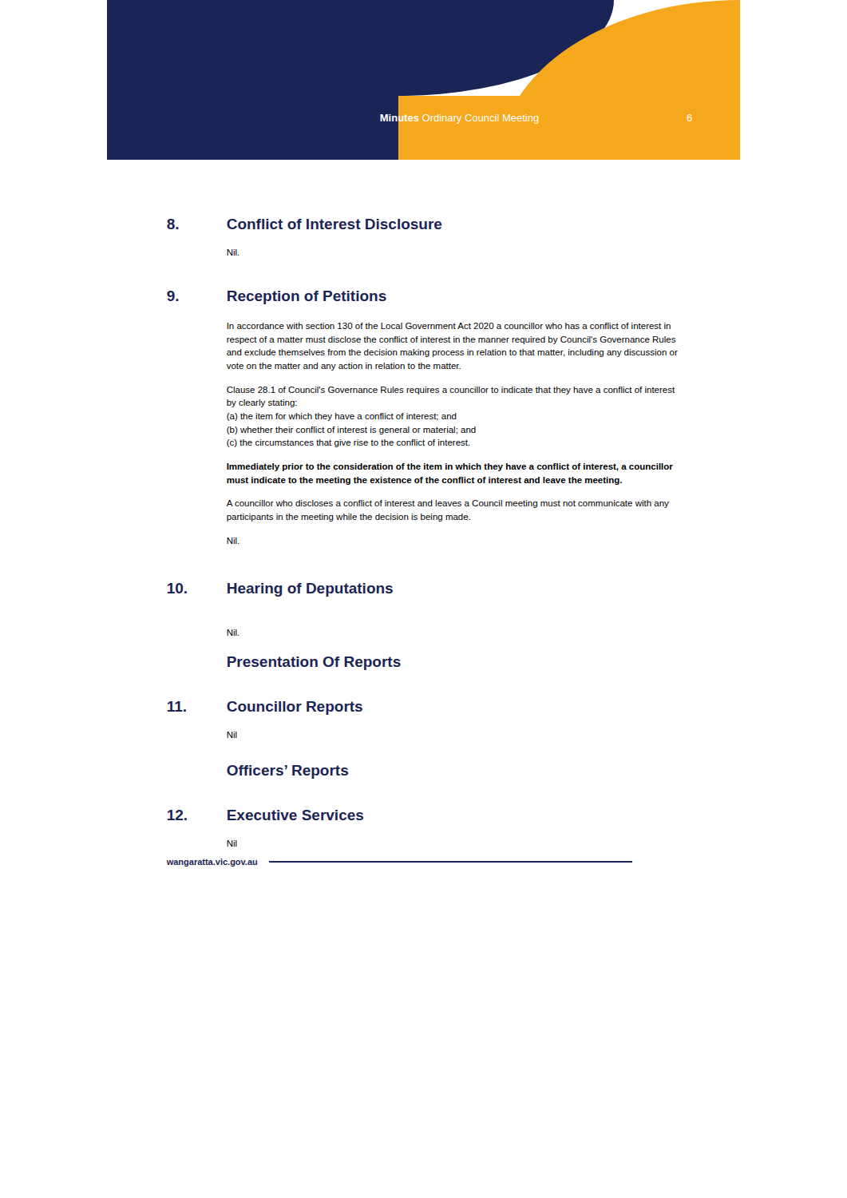Minutes Ordinary Council Meeting
6
8. Conflict of Interest Disclosure
Nil.
9. Reception of Petitions
In accordance with section 130 of the Local Government Act 2020 a councillor who has a conflict of interest in respect of a matter must disclose the conflict of interest in the manner required by Council's Governance Rules and exclude themselves from the decision making process in relation to that matter, including any discussion or vote on the matter and any action in relation to the matter.
Clause 28.1 of Council's Governance Rules requires a councillor to indicate that they have a conflict of interest by clearly stating:
(a) the item for which they have a conflict of interest; and
(b) whether their conflict of interest is general or material; and
(c) the circumstances that give rise to the conflict of interest.
Immediately prior to the consideration of the item in which they have a conflict of interest, a councillor must indicate to the meeting the existence of the conflict of interest and leave the meeting.
A councillor who discloses a conflict of interest and leaves a Council meeting must not communicate with any participants in the meeting while the decision is being made.
Nil.
10. Hearing of Deputations
Nil.
Presentation Of Reports
11. Councillor Reports
Nil
Officers’ Reports
12. Executive Services
Nil
wangaratta.vic.gov.au